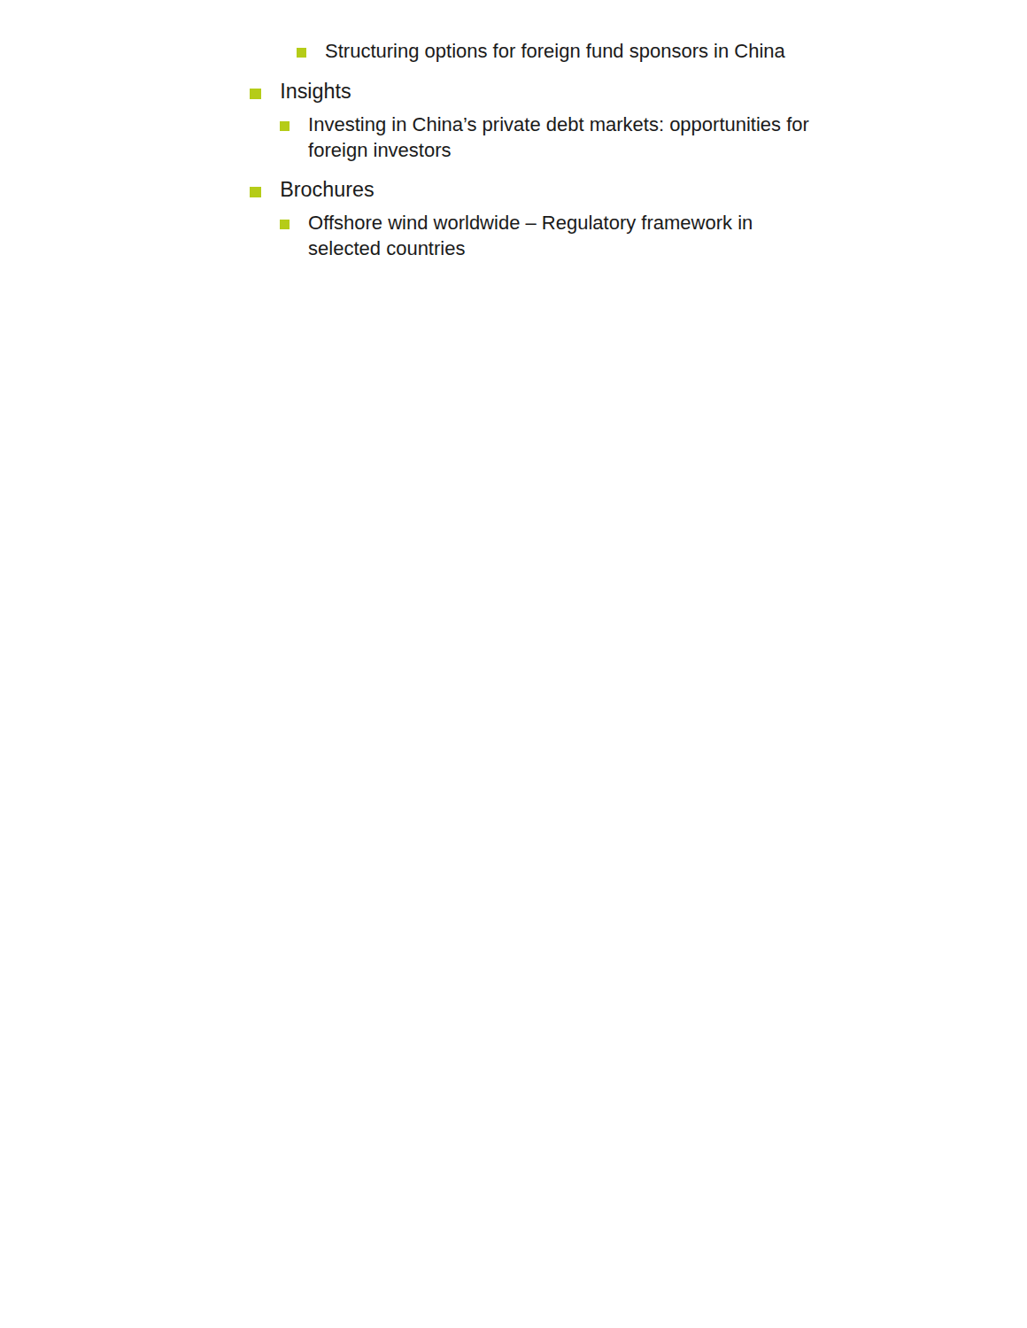Structuring options for foreign fund sponsors in China
Insights
Investing in China’s private debt markets: opportunities for foreign investors
Brochures
Offshore wind worldwide – Regulatory framework in selected countries